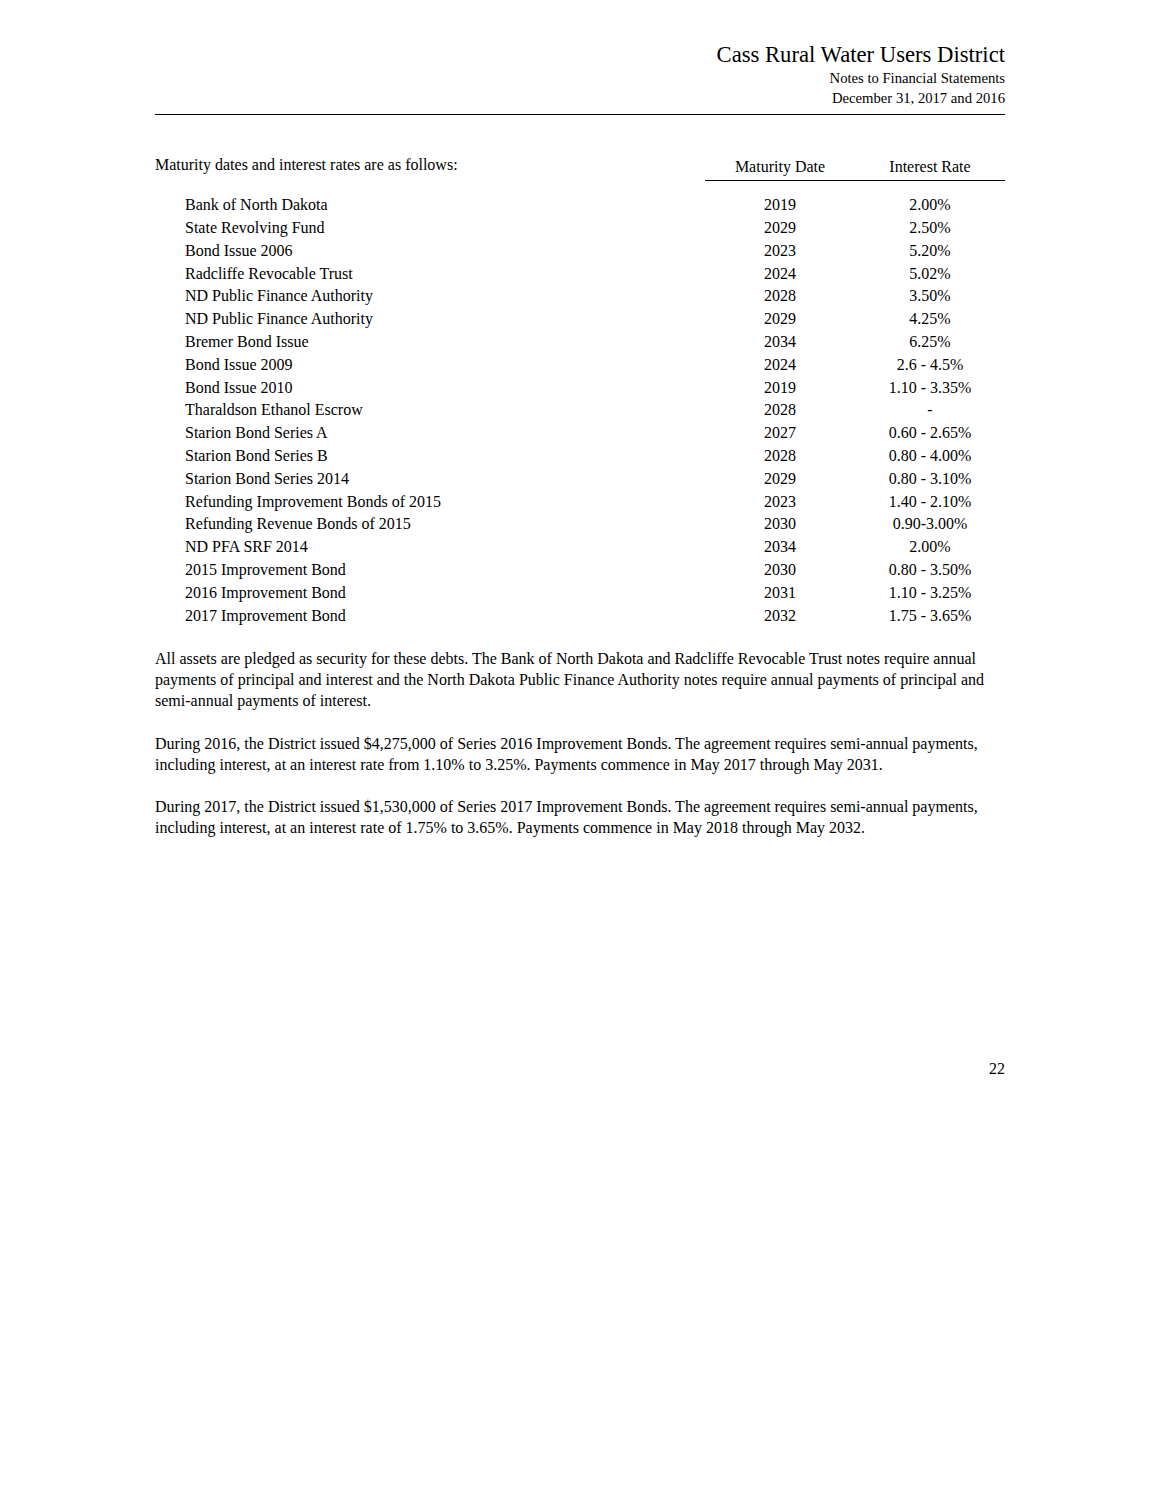Cass Rural Water Users District
Notes to Financial Statements
December 31, 2017 and 2016
Maturity dates and interest rates are as follows:
| | Maturity Date | Interest Rate |
| --- | --- | --- |
| Bank of North Dakota | 2019 | 2.00% |
| State Revolving Fund | 2029 | 2.50% |
| Bond Issue 2006 | 2023 | 5.20% |
| Radcliffe Revocable Trust | 2024 | 5.02% |
| ND Public Finance Authority | 2028 | 3.50% |
| ND Public Finance Authority | 2029 | 4.25% |
| Bremer Bond Issue | 2034 | 6.25% |
| Bond Issue 2009 | 2024 | 2.6 - 4.5% |
| Bond Issue 2010 | 2019 | 1.10 - 3.35% |
| Tharaldson Ethanol Escrow | 2028 | - |
| Starion Bond Series A | 2027 | 0.60 - 2.65% |
| Starion Bond Series B | 2028 | 0.80 - 4.00% |
| Starion Bond Series 2014 | 2029 | 0.80 - 3.10% |
| Refunding Improvement Bonds of 2015 | 2023 | 1.40 - 2.10% |
| Refunding Revenue Bonds of 2015 | 2030 | 0.90-3.00% |
| ND PFA SRF 2014 | 2034 | 2.00% |
| 2015 Improvement Bond | 2030 | 0.80 - 3.50% |
| 2016 Improvement Bond | 2031 | 1.10 - 3.25% |
| 2017 Improvement Bond | 2032 | 1.75 - 3.65% |
All assets are pledged as security for these debts. The Bank of North Dakota and Radcliffe Revocable Trust notes require annual payments of principal and interest and the North Dakota Public Finance Authority notes require annual payments of principal and semi-annual payments of interest.
During 2016, the District issued $4,275,000 of Series 2016 Improvement Bonds. The agreement requires semi-annual payments, including interest, at an interest rate from 1.10% to 3.25%. Payments commence in May 2017 through May 2031.
During 2017, the District issued $1,530,000 of Series 2017 Improvement Bonds. The agreement requires semi-annual payments, including interest, at an interest rate of 1.75% to 3.65%. Payments commence in May 2018 through May 2032.
22